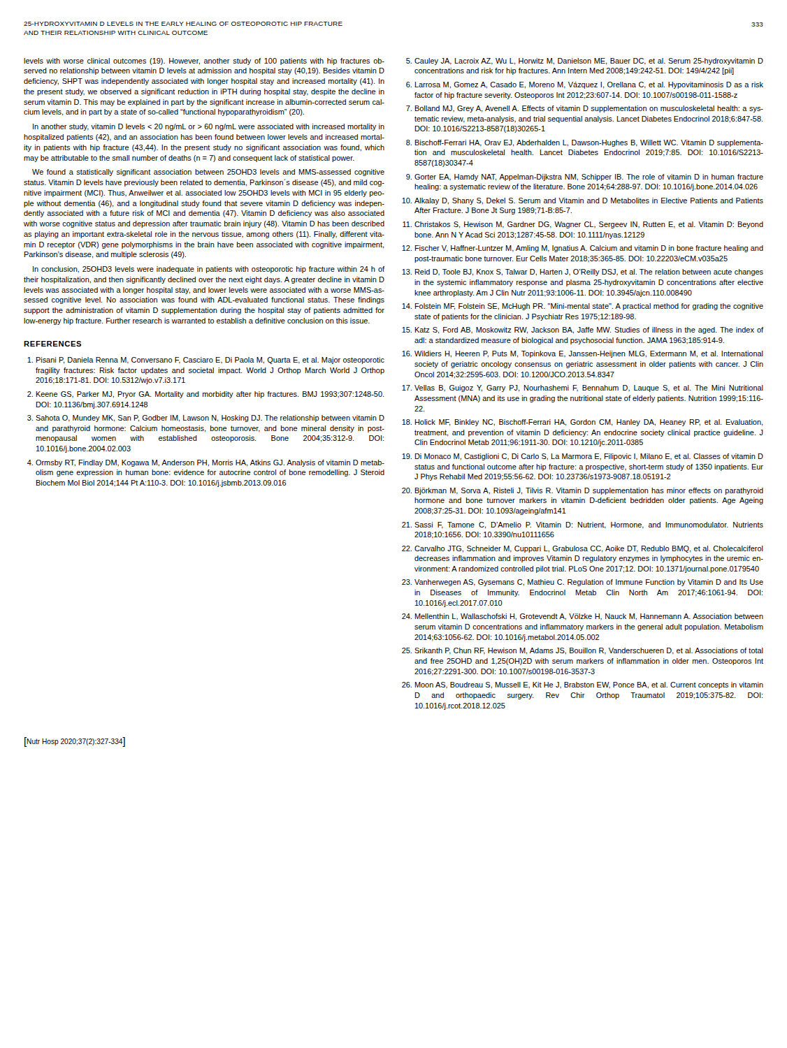25-Hydroxyvitamin D levels in the early healing of osteoporotic hip fracture
and their relationship with clinical outcome
333
levels with worse clinical outcomes (19). However, another study of 100 patients with hip fractures observed no relationship between vitamin D levels at admission and hospital stay (40,19). Besides vitamin D deficiency, SHPT was independently associated with longer hospital stay and increased mortality (41). In the present study, we observed a significant reduction in iPTH during hospital stay, despite the decline in serum vitamin D. This may be explained in part by the significant increase in albumin-corrected serum calcium levels, and in part by a state of so-called “functional hypoparathyroidism” (20).
In another study, vitamin D levels < 20 ng/mL or > 60 ng/mL were associated with increased mortality in hospitalized patients (42), and an association has been found between lower levels and increased mortality in patients with hip fracture (43,44). In the present study no significant association was found, which may be attributable to the small number of deaths (n = 7) and consequent lack of statistical power.
We found a statistically significant association between 25OHD3 levels and MMS-assessed cognitive status. Vitamin D levels have previously been related to dementia, Parkinson´s disease (45), and mild cognitive impairment (MCI). Thus, Anweilwer et al. associated low 25OHD3 levels with MCI in 95 elderly people without dementia (46), and a longitudinal study found that severe vitamin D deficiency was independently associated with a future risk of MCI and dementia (47). Vitamin D deficiency was also associated with worse cognitive status and depression after traumatic brain injury (48). Vitamin D has been described as playing an important extra-skeletal role in the nervous tissue, among others (11). Finally, different vitamin D receptor (VDR) gene polymorphisms in the brain have been associated with cognitive impairment, Parkinson’s disease, and multiple sclerosis (49).
In conclusion, 25OHD3 levels were inadequate in patients with osteoporotic hip fracture within 24 h of their hospitalization, and then significantly declined over the next eight days. A greater decline in vitamin D levels was associated with a longer hospital stay, and lower levels were associated with a worse MMS-assessed cognitive level. No association was found with ADL-evaluated functional status. These findings support the administration of vitamin D supplementation during the hospital stay of patients admitted for low-energy hip fracture. Further research is warranted to establish a definitive conclusion on this issue.
REFERENCES
Pisani P, Daniela Renna M, Conversano F, Casciaro E, Di Paola M, Quarta E, et al. Major osteoporotic fragility fractures: Risk factor updates and societal impact. World J Orthop March World J Orthop 2016;18:171-81. DOI: 10.5312/wjo.v7.i3.171
Keene GS, Parker MJ, Pryor GA. Mortality and morbidity after hip fractures. BMJ 1993;307:1248-50. DOI: 10.1136/bmj.307.6914.1248
Sahota O, Mundey MK, San P, Godber IM, Lawson N, Hosking DJ. The relationship between vitamin D and parathyroid hormone: Calcium homeostasis, bone turnover, and bone mineral density in postmenopausal women with established osteoporosis. Bone 2004;35:312-9. DOI: 10.1016/j.bone.2004.02.003
Ormsby RT, Findlay DM, Kogawa M, Anderson PH, Morris HA, Atkins GJ. Analysis of vitamin D metabolism gene expression in human bone: evidence for autocrine control of bone remodelling. J Steroid Biochem Mol Biol 2014;144 Pt A:110-3. DOI: 10.1016/j.jsbmb.2013.09.016
Cauley JA, Lacroix AZ, Wu L, Horwitz M, Danielson ME, Bauer DC, et al. Serum 25-hydroxyvitamin D concentrations and risk for hip fractures. Ann Intern Med 2008;149:242-51. DOI: 149/4/242 [pii]
Larrosa M, Gomez A, Casado E, Moreno M, Vázquez I, Orellana C, et al. Hypovitaminosis D as a risk factor of hip fracture severity. Osteoporos Int 2012;23:607-14. DOI: 10.1007/s00198-011-1588-z
Bolland MJ, Grey A, Avenell A. Effects of vitamin D supplementation on musculoskeletal health: a systematic review, meta-analysis, and trial sequential analysis. Lancet Diabetes Endocrinol 2018;6:847-58. DOI: 10.1016/S2213-8587(18)30265-1
Bischoff-Ferrari HA, Orav EJ, Abderhalden L, Dawson-Hughes B, Willett WC. Vitamin D supplementation and musculoskeletal health. Lancet Diabetes Endocrinol 2019;7:85. DOI: 10.1016/S2213-8587(18)30347-4
Gorter EA, Hamdy NAT, Appelman-Dijkstra NM, Schipper IB. The role of vitamin D in human fracture healing: a systematic review of the literature. Bone 2014;64:288-97. DOI: 10.1016/j.bone.2014.04.026
Alkalay D, Shany S, Dekel S. Serum and Vitamin and D Metabolites in Elective Patients and Patients After Fracture. J Bone Jt Surg 1989;71-B:85-7.
Christakos S, Hewison M, Gardner DG, Wagner CL, Sergeev IN, Rutten E, et al. Vitamin D: Beyond bone. Ann N Y Acad Sci 2013;1287:45-58. DOI: 10.1111/nyas.12129
Fischer V, Haffner-Luntzer M, Amling M, Ignatius A. Calcium and vitamin D in bone fracture healing and post-traumatic bone turnover. Eur Cells Mater 2018;35:365-85. DOI: 10.22203/eCM.v035a25
Reid D, Toole BJ, Knox S, Talwar D, Harten J, O’Reilly DSJ, et al. The relation between acute changes in the systemic inflammatory response and plasma 25-hydroxyvitamin D concentrations after elective knee arthroplasty. Am J Clin Nutr 2011;93:1006-11. DOI: 10.3945/ajcn.110.008490
Folstein MF, Folstein SE, McHugh PR. "Mini-mental state". A practical method for grading the cognitive state of patients for the clinician. J Psychiatr Res 1975;12:189-98.
Katz S, Ford AB, Moskowitz RW, Jackson BA, Jaffe MW. Studies of illness in the aged. The index of adl: a standardized measure of biological and psychosocial function. JAMA 1963;185:914-9.
Wildiers H, Heeren P, Puts M, Topinkova E, Janssen-Heijnen MLG, Extermann M, et al. International society of geriatric oncology consensus on geriatric assessment in older patients with cancer. J Clin Oncol 2014;32:2595-603. DOI: 10.1200/JCO.2013.54.8347
Vellas B, Guigoz Y, Garry PJ, Nourhashemi F, Bennahum D, Lauque S, et al. The Mini Nutritional Assessment (MNA) and its use in grading the nutritional state of elderly patients. Nutrition 1999;15:116-22.
Holick MF, Binkley NC, Bischoff-Ferrari HA, Gordon CM, Hanley DA, Heaney RP, et al. Evaluation, treatment, and prevention of vitamin D deficiency: An endocrine society clinical practice guideline. J Clin Endocrinol Metab 2011;96:1911-30. DOI: 10.1210/jc.2011-0385
Di Monaco M, Castiglioni C, Di Carlo S, La Marmora E, Filipovic I, Milano E, et al. Classes of vitamin D status and functional outcome after hip fracture: a prospective, short-term study of 1350 inpatients. Eur J Phys Rehabil Med 2019;55:56-62. DOI: 10.23736/s1973-9087.18.05191-2
Björkman M, Sorva A, Risteli J, Tilvis R. Vitamin D supplementation has minor effects on parathyroid hormone and bone turnover markers in vitamin D-deficient bedridden older patients. Age Ageing 2008;37:25-31. DOI: 10.1093/ageing/afm141
Sassi F, Tamone C, D’Amelio P. Vitamin D: Nutrient, Hormone, and Immunomodulator. Nutrients 2018;10:1656. DOI: 10.3390/nu10111656
Carvalho JTG, Schneider M, Cuppari L, Grabulosa CC, Aoike DT, Redublo BMQ, et al. Cholecalciferol decreases inflammation and improves Vitamin D regulatory enzymes in lymphocytes in the uremic environment: A randomized controlled pilot trial. PLoS One 2017;12. DOI: 10.1371/journal.pone.0179540
Vanherwegen AS, Gysemans C, Mathieu C. Regulation of Immune Function by Vitamin D and Its Use in Diseases of Immunity. Endocrinol Metab Clin North Am 2017;46:1061-94. DOI: 10.1016/j.ecl.2017.07.010
Mellenthin L, Wallaschofski H, Grotevendt A, Völzke H, Nauck M, Hannemann A. Association between serum vitamin D concentrations and inflammatory markers in the general adult population. Metabolism 2014;63:1056-62. DOI: 10.1016/j.metabol.2014.05.002
Srikanth P, Chun RF, Hewison M, Adams JS, Bouillon R, Vanderschueren D, et al. Associations of total and free 25OHD and 1,25(OH)2D with serum markers of inflammation in older men. Osteoporos Int 2016;27:2291-300. DOI: 10.1007/s00198-016-3537-3
Moon AS, Boudreau S, Mussell E, Kit He J, Brabston EW, Ponce BA, et al. Current concepts in vitamin D and orthopaedic surgery. Rev Chir Orthop Traumatol 2019;105:375-82. DOI: 10.1016/j.rcot.2018.12.025
[Nutr Hosp 2020;37(2):327-334]